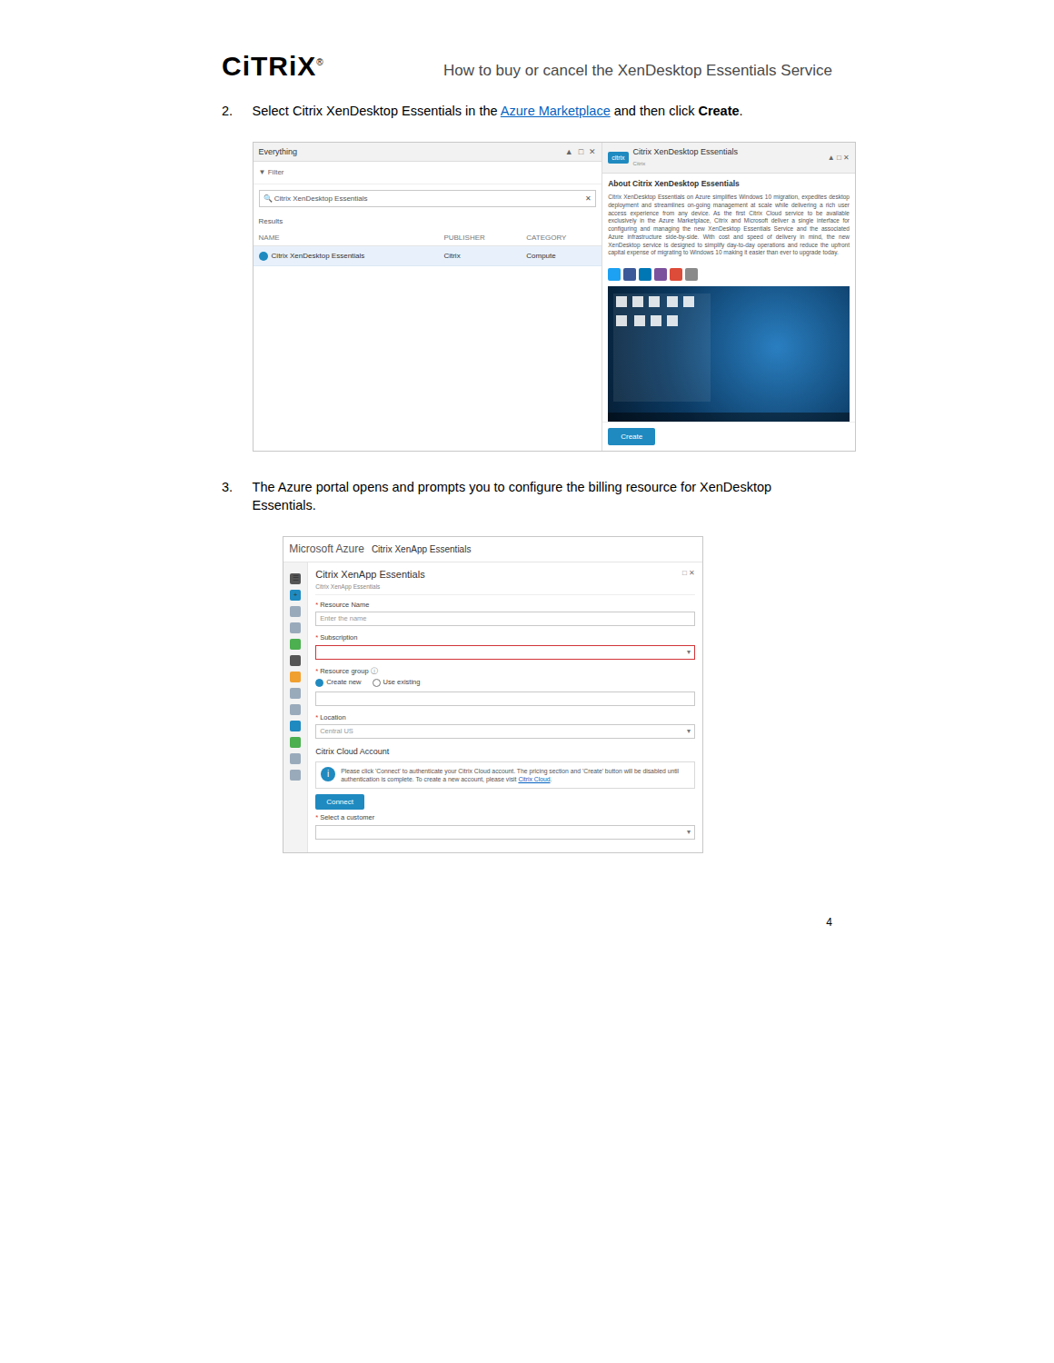CiTRiX®
How to buy or cancel the XenDesktop Essentials Service
Select Citrix XenDesktop Essentials in the Azure Marketplace and then click Create.
Everything ▲□✕
▼ Filter
🔍 Citrix XenDesktop Essentials ✕
Results
| NAME | PUBLISHER | CATEGORY |
| --- | --- | --- |
| Citrix XenDesktop Essentials | Citrix | Compute |
citrix Citrix XenDesktop Essentials
Citrix ▲ □ ✕
About Citrix XenDesktop Essentials
Citrix XenDesktop Essentials on Azure simplifies Windows 10 migration, expedites desktop deployment and streamlines on-going management at scale while delivering a rich user access experience from any device. As the first Citrix Cloud service to be available exclusively in the Azure Marketplace, Citrix and Microsoft deliver a single interface for configuring and managing the new XenDesktop Essentials Service and the associated Azure infrastructure side-by-side. With cost and speed of delivery in mind, the new XenDesktop service is designed to simplify day-to-day operations and reduce the upfront capital expense of migrating to Windows 10 making it easier than ever to upgrade today.
Create
The Azure portal opens and prompts you to configure the billing resource for XenDesktop Essentials.
Microsoft Azure Citrix XenApp Essentials
☰
+
Citrix XenApp Essentials
Citrix XenApp Essentials
□ ✕
* Resource Name
Enter the name
* Subscription
▾
* Resource group ⓘ
Create new Use existing
* Location
Central US▾
Citrix Cloud Account
i
Please click 'Connect' to authenticate your Citrix Cloud account. The pricing section and 'Create' button will be disabled until authentication is complete. To create a new account, please visit Citrix Cloud.
Connect
* Select a customer
▾
4